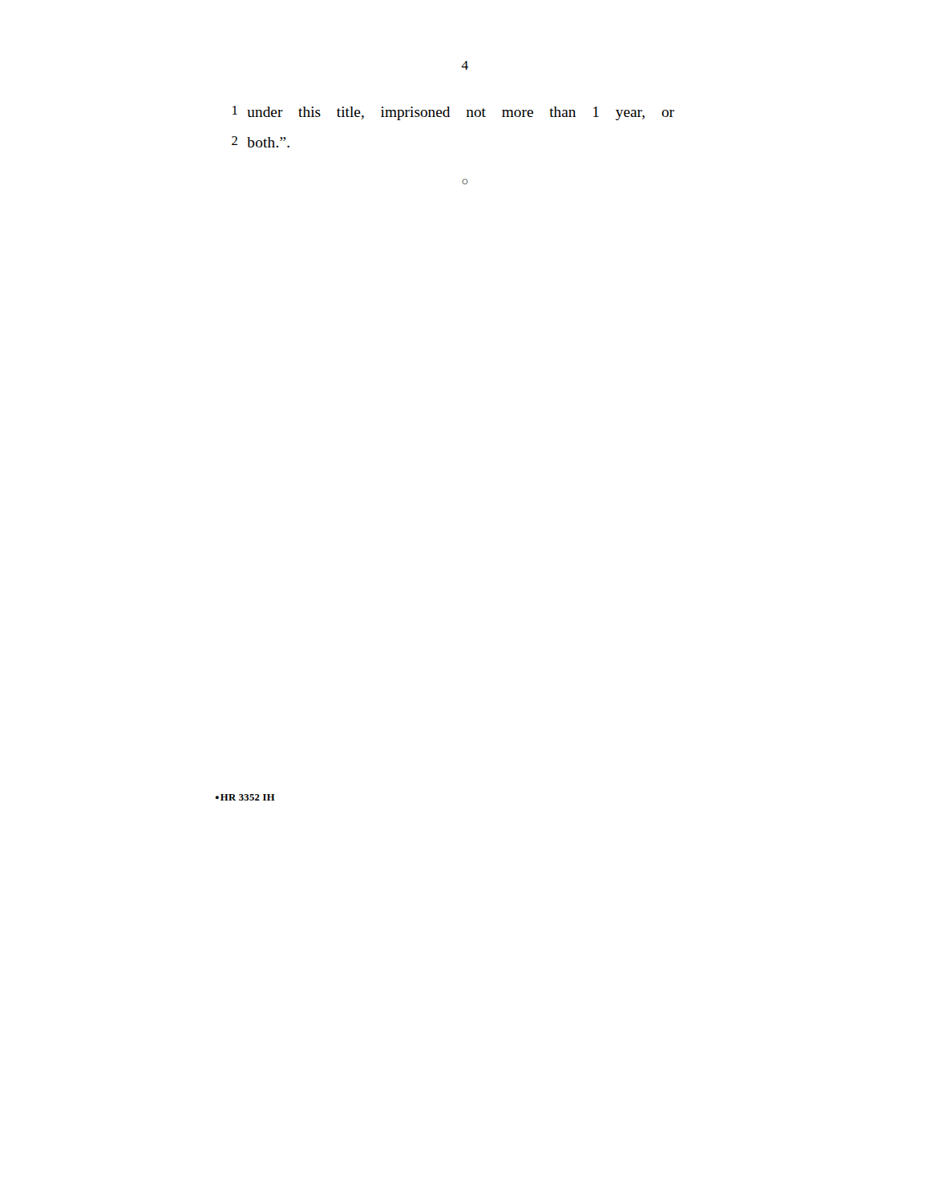4
1 under this title, imprisoned not more than 1 year, or
2 both.”.
○
●HR 3352 IH